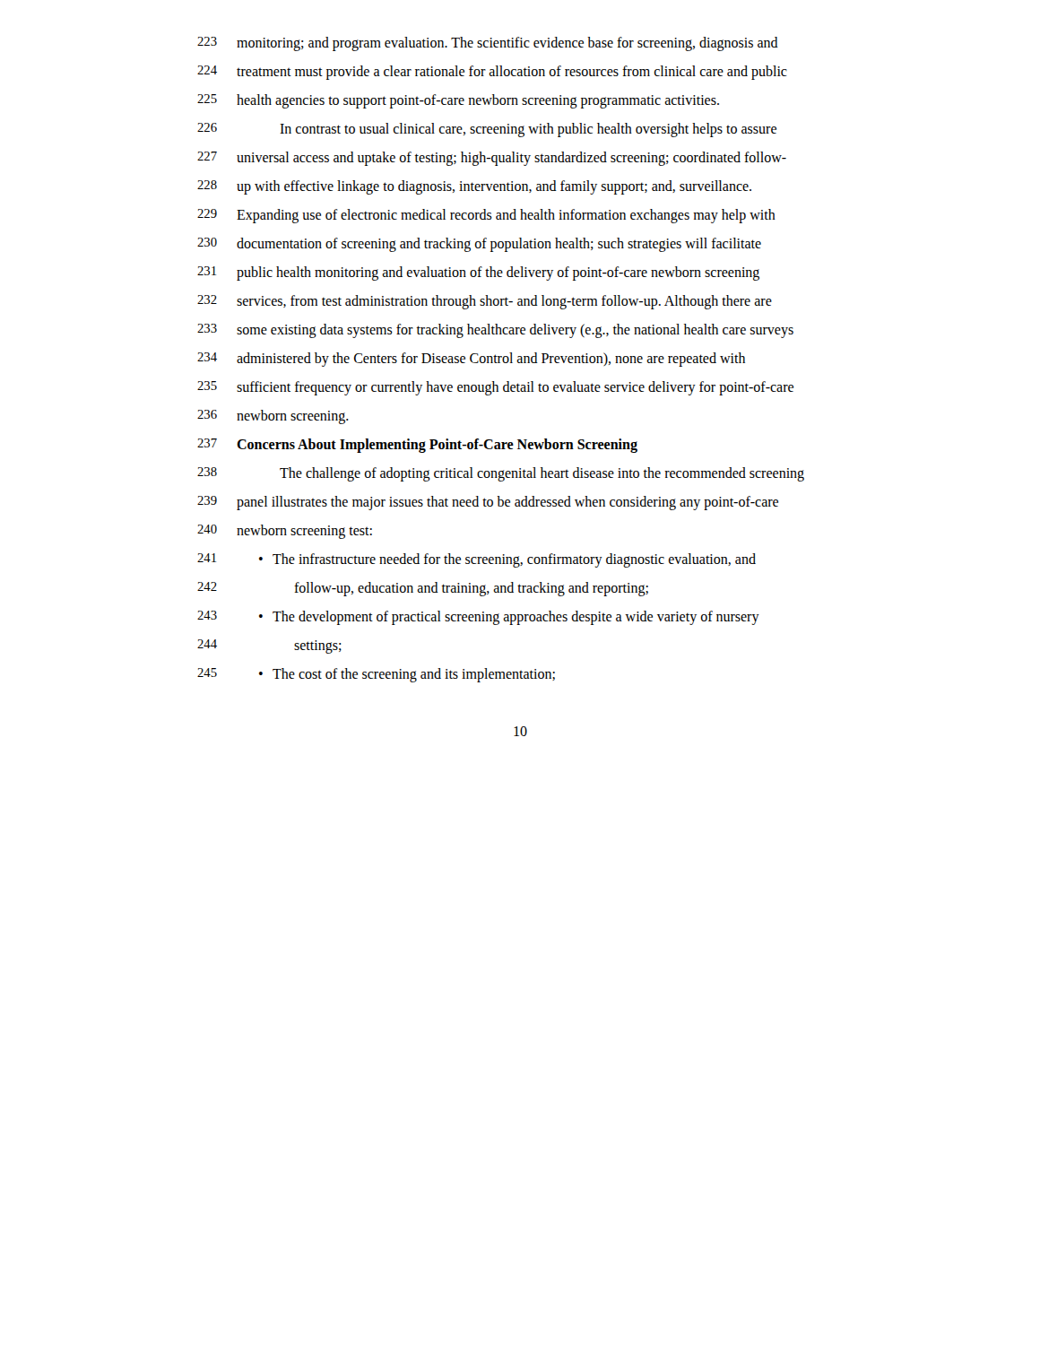223
monitoring; and program evaluation. The scientific evidence base for screening, diagnosis and
224
treatment must provide a clear rationale for allocation of resources from clinical care and public
225
health agencies to support point-of-care newborn screening programmatic activities.
226
In contrast to usual clinical care, screening with public health oversight helps to assure
227
universal access and uptake of testing; high-quality standardized screening; coordinated follow-
228
up with effective linkage to diagnosis, intervention, and family support; and, surveillance.
229
Expanding use of electronic medical records and health information exchanges may help with
230
documentation of screening and tracking of population health; such strategies will facilitate
231
public health monitoring and evaluation of the delivery of point-of-care newborn screening
232
services, from test administration through short- and long-term follow-up. Although there are
233
some existing data systems for tracking healthcare delivery (e.g., the national health care surveys
234
administered by the Centers for Disease Control and Prevention), none are repeated with
235
sufficient frequency or currently have enough detail to evaluate service delivery for point-of-care
236
newborn screening.
237
Concerns About Implementing Point-of-Care Newborn Screening
238
The challenge of adopting critical congenital heart disease into the recommended screening
239
panel illustrates the major issues that need to be addressed when considering any point-of-care
240
newborn screening test:
241
•
The infrastructure needed for the screening, confirmatory diagnostic evaluation, and
242
follow-up, education and training, and tracking and reporting;
243
•
The development of practical screening approaches despite a wide variety of nursery
244
settings;
245
•
The cost of the screening and its implementation;
10